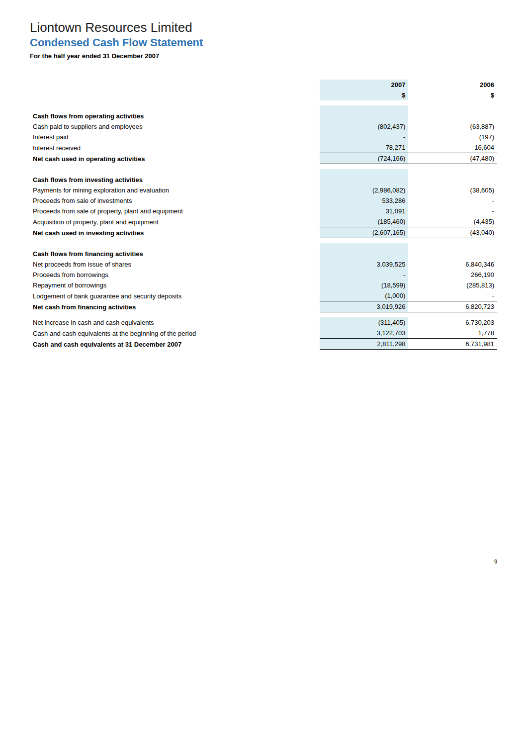Liontown Resources Limited
Condensed Cash Flow Statement
For the half year ended 31 December 2007
| | 2007 | 2006 |
| | $ | $ |
| Cash flows from operating activities | | |
| Cash paid to suppliers and employees | (802,437) | (63,887) |
| Interest paid | - | (197) |
| Interest received | 78,271 | 16,604 |
| Net cash used in operating activities | (724,166) | (47,480) |
| Cash flows from investing activities | | |
| Payments for mining exploration and evaluation | (2,986,082) | (38,605) |
| Proceeds from sale of investments | 533,286 | - |
| Proceeds from sale of property, plant and equipment | 31,091 | - |
| Acquisition of property, plant and equipment | (185,460) | (4,435) |
| Net cash used in investing activities | (2,607,165) | (43,040) |
| Cash flows from financing activities | | |
| Net proceeds from issue of shares | 3,039,525 | 6,840,346 |
| Proceeds from borrowings | - | 266,190 |
| Repayment of borrowings | (18,599) | (285,813) |
| Lodgement of bank guarantee and security deposits | (1,000) | - |
| Net cash from financing activities | 3,019,926 | 6,820,723 |
| Net increase in cash and cash equivalents | (311,405) | 6,730,203 |
| Cash and cash equivalents at the beginning of the period | 3,122,703 | 1,778 |
| Cash and cash equivalents at 31 December 2007 | 2,811,298 | 6,731,981 |
9